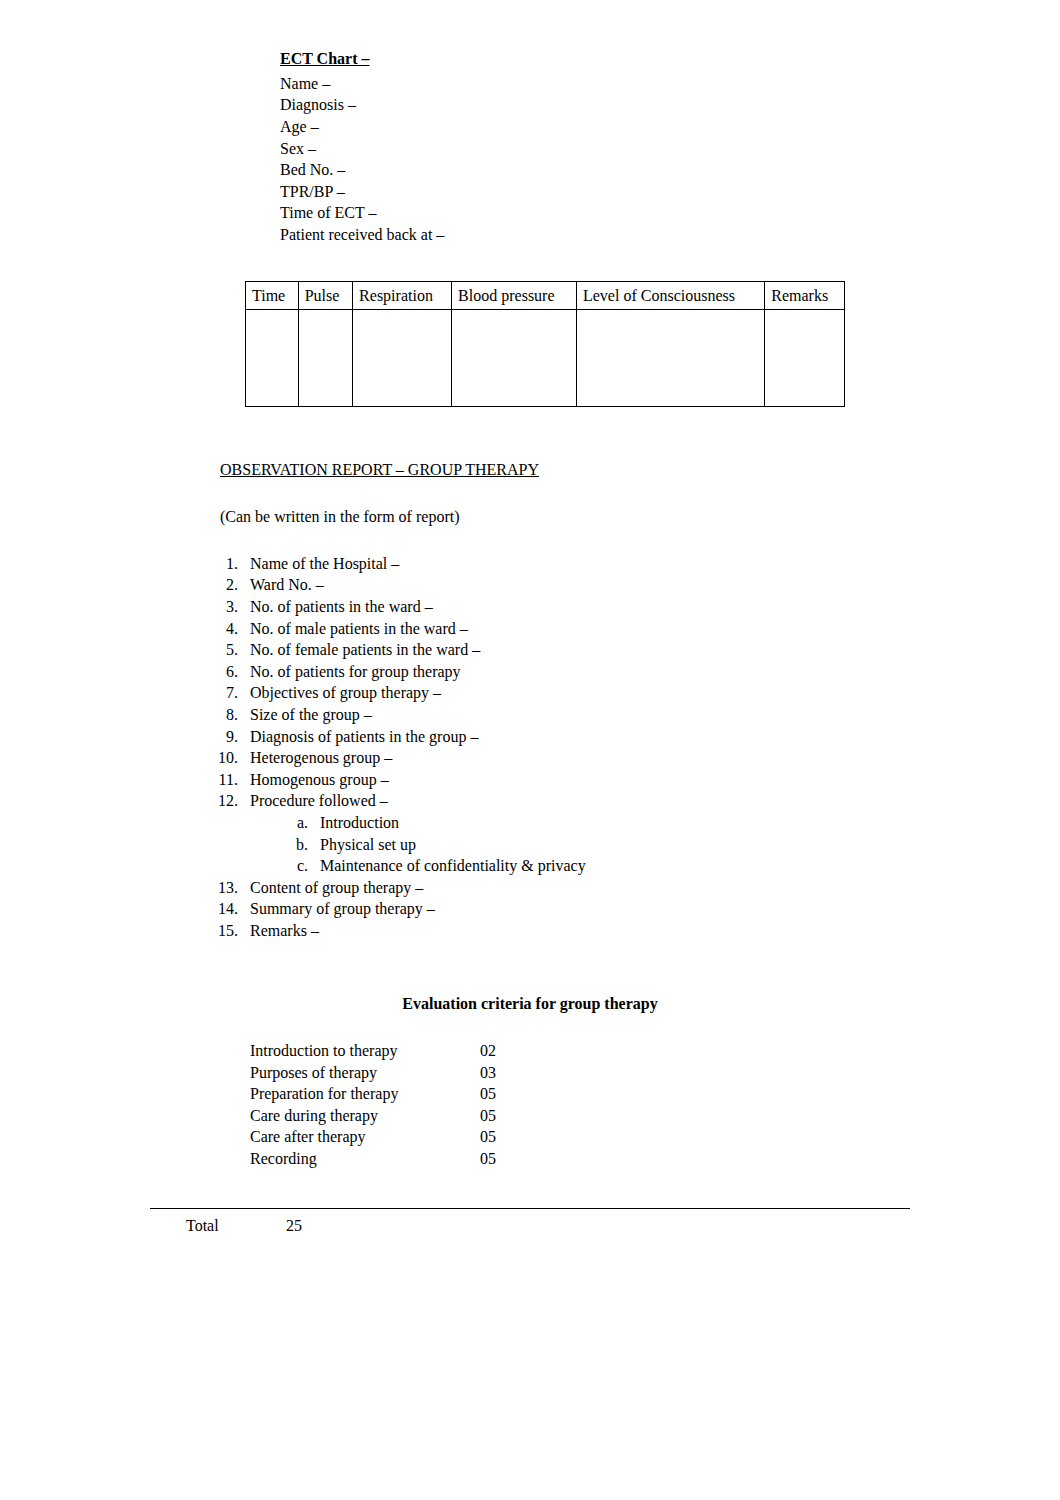ECT Chart –
Name –
Diagnosis –
Age –
Sex –
Bed No. –
TPR/BP –
Time of ECT –
Patient received back at –
| Time | Pulse | Respiration | Blood pressure | Level of Consciousness | Remarks |
| --- | --- | --- | --- | --- | --- |
OBSERVATION REPORT – GROUP THERAPY
(Can be written in the form of report)
Name of the Hospital –
Ward No. –
No. of patients in the ward –
No. of male patients in the ward –
No. of female patients in the ward –
No. of patients for group therapy
Objectives of group therapy –
Size of the group –
Diagnosis of patients in the group –
Heterogenous group –
Homogenous group –
Procedure followed –
Introduction
Physical set up
Maintenance of confidentiality & privacy
Content of group therapy –
Summary of group therapy –
Remarks –
Evaluation criteria for group therapy
| Introduction to therapy | 02 |
| Purposes of therapy | 03 |
| Preparation for therapy | 05 |
| Care during therapy | 05 |
| Care after therapy | 05 |
| Recording | 05 |
Total 25